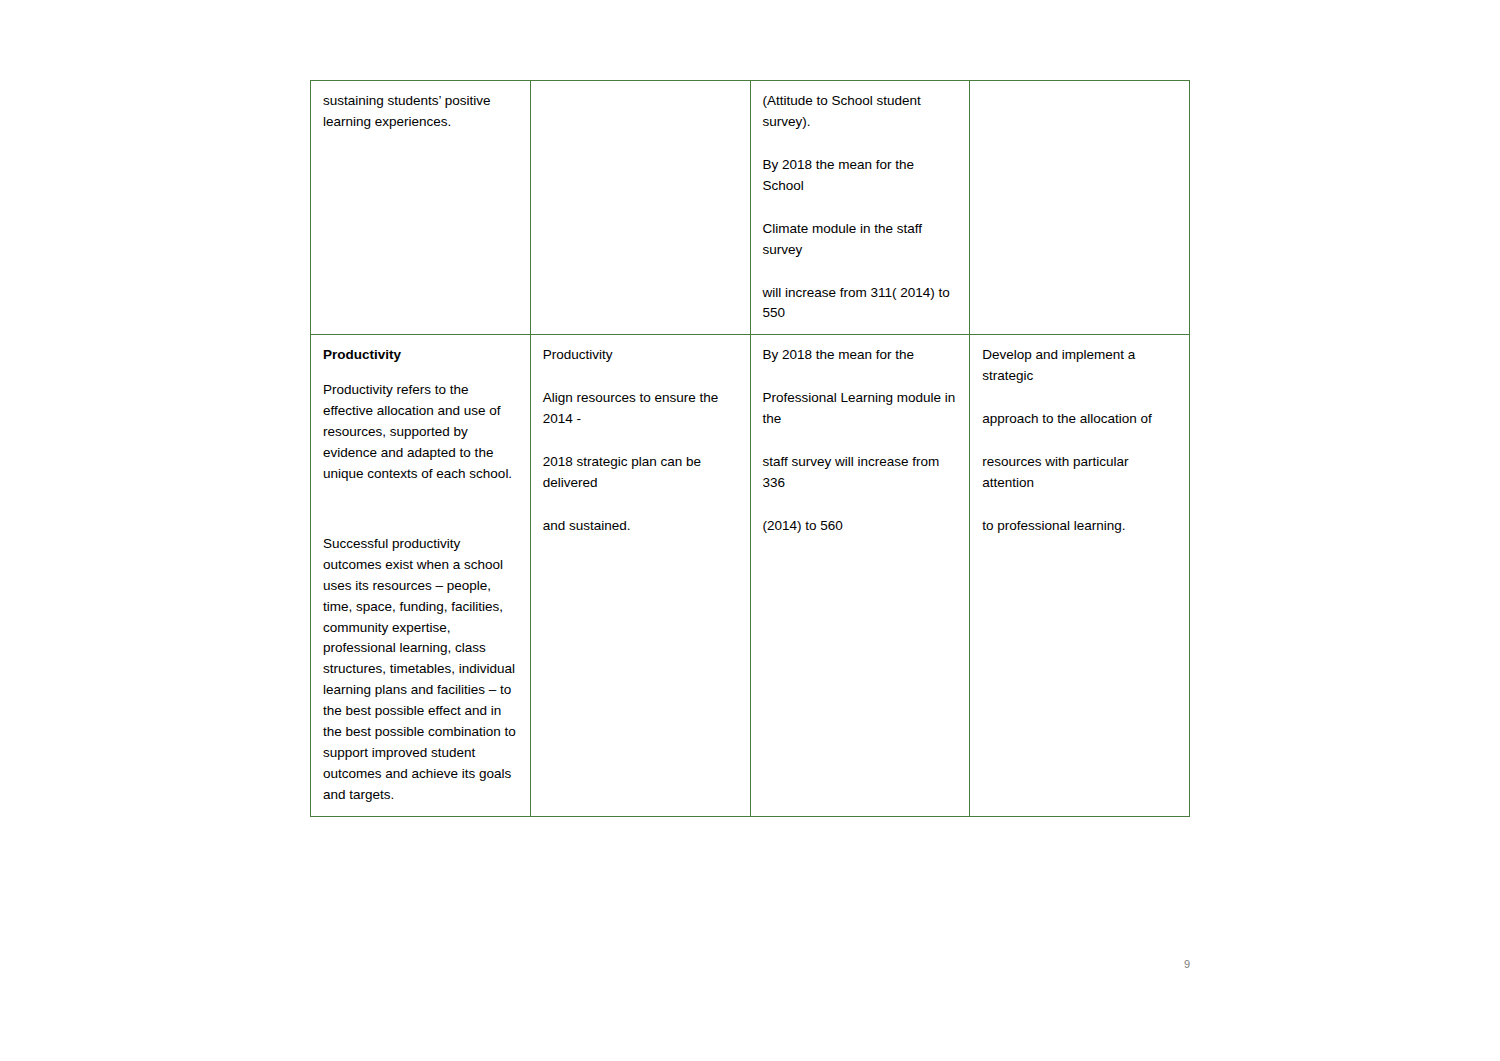| sustaining students’ positive learning experiences. | | (Attitude to School student survey). By 2018 the mean for the School Climate module in the staff survey will increase from 311( 2014) to 550 | |
| Productivity Productivity refers to the effective allocation and use of resources, supported by evidence and adapted to the unique contexts of each school. Successful productivity outcomes exist when a school uses its resources – people, time, space, funding, facilities, community expertise, professional learning, class structures, timetables, individual learning plans and facilities – to the best possible effect and in the best possible combination to support improved student outcomes and achieve its goals and targets. | Productivity Align resources to ensure the 2014 - 2018 strategic plan can be delivered and sustained. | By 2018 the mean for the Professional Learning module in the staff survey will increase from 336 (2014) to 560 | Develop and implement a strategic approach to the allocation of resources with particular attention to professional learning. |
9